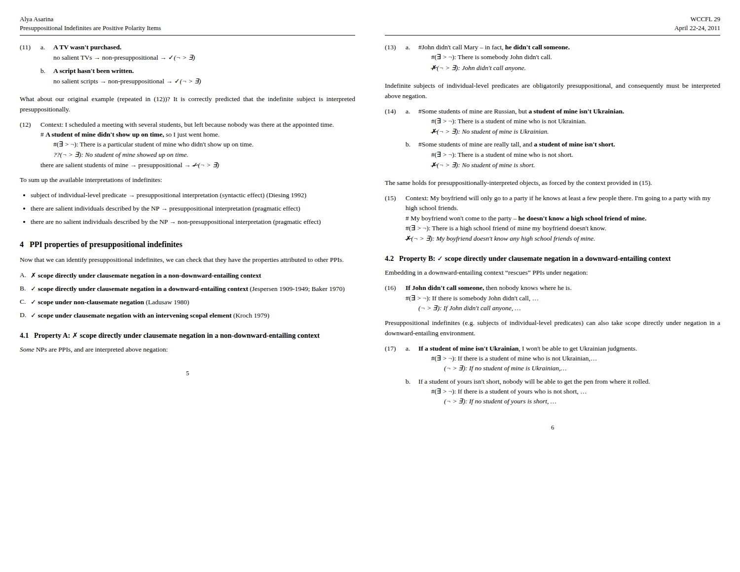Alya Asarina
Presuppositional Indefinites are Positive Polarity Items
(11)
a.
A TV wasn't purchased.
no salient TVs → non-presuppositional → ✓(¬ > ∃)
b.
A script hasn't been written.
no salient scripts → non-presuppositional → ✓(¬ > ∃)
What about our original example (repeated in (12))? It is correctly predicted that the indefinite subject is interpreted presuppositionally.
(12)
Context: I scheduled a meeting with several students, but left because nobody was there at the appointed time.
# A student of mine didn't show up on time, so I just went home.
#(∃ > ¬): There is a particular student of mine who didn't show up on time.
??(¬ > ∃): No student of mine showed up on time.
there are salient students of mine → presuppositional → ✓(¬ > ∃)
To sum up the available interpretations of indefinites:
subject of individual-level predicate → presuppositional interpretation (syntactic effect) (Diesing 1992)
there are salient individuals described by the NP → presuppositional interpretation (pragmatic effect)
there are no salient individuals described by the NP → non-presuppositional interpretation (pragmatic effect)
4 PPI properties of presuppositional indefinites
Now that we can identify presuppositional indefinites, we can check that they have the properties attributed to other PPIs.
✗ scope directly under clausemate negation in a non-downward-entailing context
✓ scope directly under clausemate negation in a downward-entailing context (Jespersen 1909-1949; Baker 1970)
✓ scope under non-clausemate negation (Ladusaw 1980)
✓ scope under clausemate negation with an intervening scopal element (Kroch 1979)
4.1 Property A: ✗ scope directly under clausemate negation in a non-downward-entailing context
Some NPs are PPIs, and are interpreted above negation:
5
WCCFL 29
April 22-24, 2011
(13)
a.
#John didn't call Mary – in fact, he didn't call someone.
#(∃ > ¬): There is somebody John didn't call.
✗(¬ > ∃): John didn't call anyone.
Indefinite subjects of individual-level predicates are obligatorily presuppositional, and consequently must be interpreted above negation.
(14)
a.
#Some students of mine are Russian, but a student of mine isn't Ukrainian.
#(∃ > ¬): There is a student of mine who is not Ukrainian.
✗(¬ > ∃): No student of mine is Ukrainian.
b.
#Some students of mine are really tall, and a student of mine isn't short.
#(∃ > ¬): There is a student of mine who is not short.
✗(¬ > ∃): No student of mine is short.
The same holds for presuppositionally-interpreted objects, as forced by the context provided in (15).
(15)
Context: My boyfriend will only go to a party if he knows at least a few people there. I'm going to a party with my high school friends.
# My boyfriend won't come to the party – he doesn't know a high school friend of mine.
#(∃ > ¬): There is a high school friend of mine my boyfriend doesn't know.
✗(¬ > ∃): My boyfriend doesn't know any high school friends of mine.
4.2 Property B: ✓ scope directly under clausemate negation in a downward-entailing context
Embedding in a downward-entailing context “rescues” PPIs under negation:
(16)
If John didn't call someone, then nobody knows where he is.
#(∃ > ¬): If there is somebody John didn't call, …
(¬ > ∃): If John didn't call anyone, …
Presuppositional indefinites (e.g. subjects of individual-level predicates) can also take scope directly under negation in a downward-entailing environment.
(17)
a.
If a student of mine isn't Ukrainian, I won't be able to get Ukrainian judgments.
#(∃ > ¬): If there is a student of mine who is not Ukrainian,…
(¬ > ∃): If no student of mine is Ukrainian,…
b.
If a student of yours isn't short, nobody will be able to get the pen from where it rolled.
#(∃ > ¬): If there is a student of yours who is not short, …
(¬ > ∃): If no student of yours is short, …
6